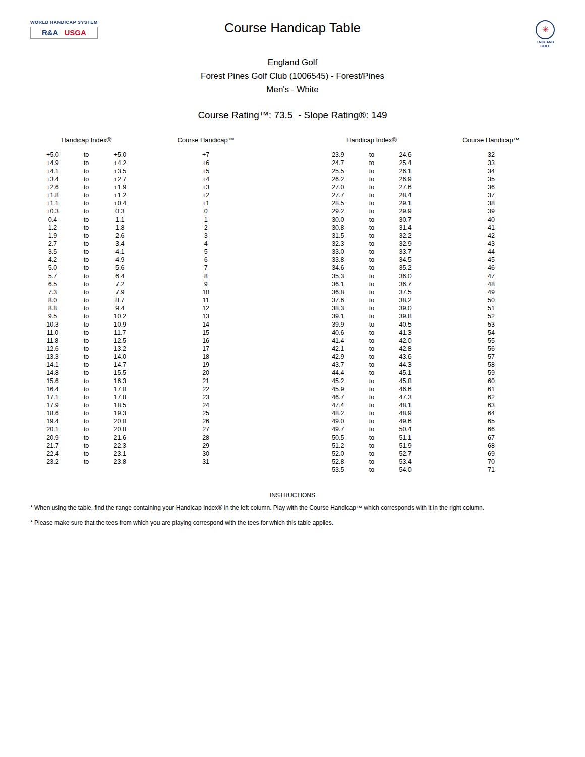WORLD HANDICAP SYSTEM
R&A USGA
ENGLAND
GOLF
Course Handicap Table
England Golf
Forest Pines Golf Club (1006545) - Forest/Pines
Men's - White
Course Rating™: 73.5 - Slope Rating®: 149
| Handicap Index® | Course Handicap™ | | Handicap Index® | Course Handicap™ |
| --- | --- | --- | --- | --- |
| +5.0 | to | +5.0 | +7 | | 23.9 | to | 24.6 | 32 |
| +4.9 | to | +4.2 | +6 | | 24.7 | to | 25.4 | 33 |
| +4.1 | to | +3.5 | +5 | | 25.5 | to | 26.1 | 34 |
| +3.4 | to | +2.7 | +4 | | 26.2 | to | 26.9 | 35 |
| +2.6 | to | +1.9 | +3 | | 27.0 | to | 27.6 | 36 |
| +1.8 | to | +1.2 | +2 | | 27.7 | to | 28.4 | 37 |
| +1.1 | to | +0.4 | +1 | | 28.5 | to | 29.1 | 38 |
| +0.3 | to | 0.3 | 0 | | 29.2 | to | 29.9 | 39 |
| 0.4 | to | 1.1 | 1 | | 30.0 | to | 30.7 | 40 |
| 1.2 | to | 1.8 | 2 | | 30.8 | to | 31.4 | 41 |
| 1.9 | to | 2.6 | 3 | | 31.5 | to | 32.2 | 42 |
| 2.7 | to | 3.4 | 4 | | 32.3 | to | 32.9 | 43 |
| 3.5 | to | 4.1 | 5 | | 33.0 | to | 33.7 | 44 |
| 4.2 | to | 4.9 | 6 | | 33.8 | to | 34.5 | 45 |
| 5.0 | to | 5.6 | 7 | | 34.6 | to | 35.2 | 46 |
| 5.7 | to | 6.4 | 8 | | 35.3 | to | 36.0 | 47 |
| 6.5 | to | 7.2 | 9 | | 36.1 | to | 36.7 | 48 |
| 7.3 | to | 7.9 | 10 | | 36.8 | to | 37.5 | 49 |
| 8.0 | to | 8.7 | 11 | | 37.6 | to | 38.2 | 50 |
| 8.8 | to | 9.4 | 12 | | 38.3 | to | 39.0 | 51 |
| 9.5 | to | 10.2 | 13 | | 39.1 | to | 39.8 | 52 |
| 10.3 | to | 10.9 | 14 | | 39.9 | to | 40.5 | 53 |
| 11.0 | to | 11.7 | 15 | | 40.6 | to | 41.3 | 54 |
| 11.8 | to | 12.5 | 16 | | 41.4 | to | 42.0 | 55 |
| 12.6 | to | 13.2 | 17 | | 42.1 | to | 42.8 | 56 |
| 13.3 | to | 14.0 | 18 | | 42.9 | to | 43.6 | 57 |
| 14.1 | to | 14.7 | 19 | | 43.7 | to | 44.3 | 58 |
| 14.8 | to | 15.5 | 20 | | 44.4 | to | 45.1 | 59 |
| 15.6 | to | 16.3 | 21 | | 45.2 | to | 45.8 | 60 |
| 16.4 | to | 17.0 | 22 | | 45.9 | to | 46.6 | 61 |
| 17.1 | to | 17.8 | 23 | | 46.7 | to | 47.3 | 62 |
| 17.9 | to | 18.5 | 24 | | 47.4 | to | 48.1 | 63 |
| 18.6 | to | 19.3 | 25 | | 48.2 | to | 48.9 | 64 |
| 19.4 | to | 20.0 | 26 | | 49.0 | to | 49.6 | 65 |
| 20.1 | to | 20.8 | 27 | | 49.7 | to | 50.4 | 66 |
| 20.9 | to | 21.6 | 28 | | 50.5 | to | 51.1 | 67 |
| 21.7 | to | 22.3 | 29 | | 51.2 | to | 51.9 | 68 |
| 22.4 | to | 23.1 | 30 | | 52.0 | to | 52.7 | 69 |
| 23.2 | to | 23.8 | 31 | | 52.8 | to | 53.4 | 70 |
| | | | | | 53.5 | to | 54.0 | 71 |
INSTRUCTIONS
* When using the table, find the range containing your Handicap Index® in the left column. Play with the Course Handicap™ which corresponds with it in the right column.
* Please make sure that the tees from which you are playing correspond with the tees for which this table applies.